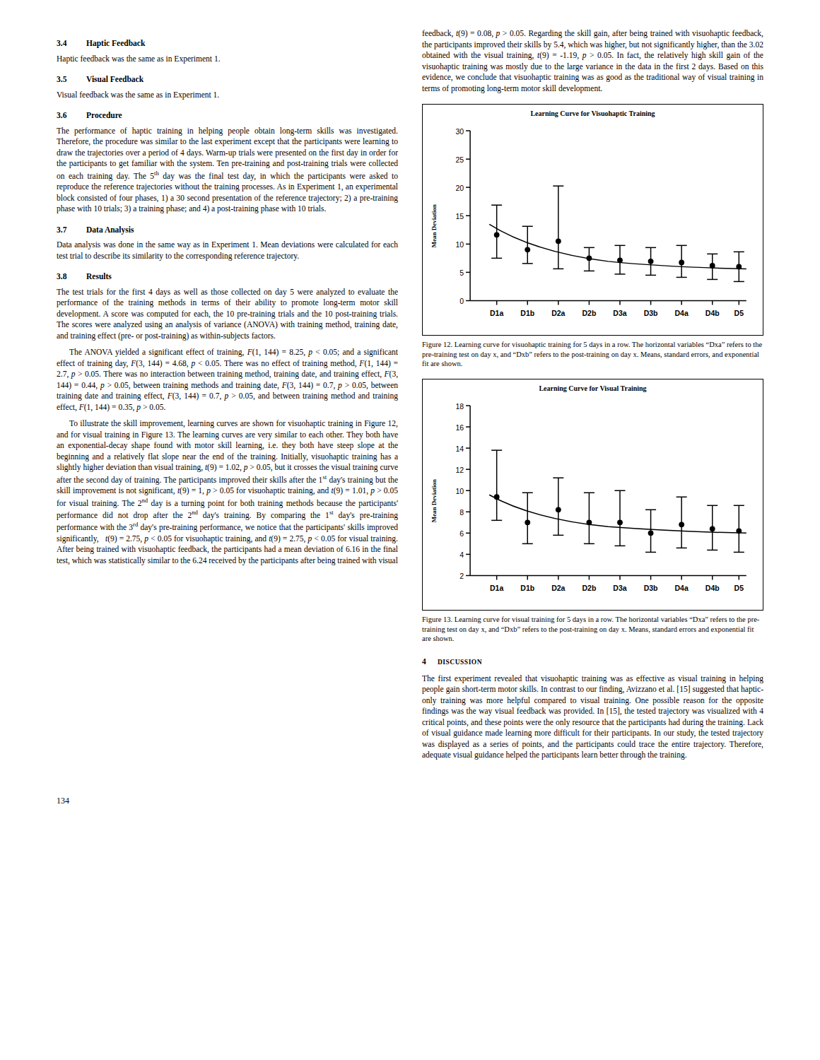3.4 Haptic Feedback
Haptic feedback was the same as in Experiment 1.
3.5 Visual Feedback
Visual feedback was the same as in Experiment 1.
3.6 Procedure
The performance of haptic training in helping people obtain long-term skills was investigated. Therefore, the procedure was similar to the last experiment except that the participants were learning to draw the trajectories over a period of 4 days. Warm-up trials were presented on the first day in order for the participants to get familiar with the system. Ten pre-training and post-training trials were collected on each training day. The 5th day was the final test day, in which the participants were asked to reproduce the reference trajectories without the training processes. As in Experiment 1, an experimental block consisted of four phases, 1) a 30 second presentation of the reference trajectory; 2) a pre-training phase with 10 trials; 3) a training phase; and 4) a post-training phase with 10 trials.
3.7 Data Analysis
Data analysis was done in the same way as in Experiment 1. Mean deviations were calculated for each test trial to describe its similarity to the corresponding reference trajectory.
3.8 Results
The test trials for the first 4 days as well as those collected on day 5 were analyzed to evaluate the performance of the training methods in terms of their ability to promote long-term motor skill development. A score was computed for each, the 10 pre-training trials and the 10 post-training trials. The scores were analyzed using an analysis of variance (ANOVA) with training method, training date, and training effect (pre- or post-training) as within-subjects factors.
The ANOVA yielded a significant effect of training, F(1, 144) = 8.25, p < 0.05; and a significant effect of training day, F(3, 144) = 4.68, p < 0.05. There was no effect of training method, F(1, 144) = 2.7, p > 0.05. There was no interaction between training method, training date, and training effect, F(3, 144) = 0.44, p > 0.05, between training methods and training date, F(3, 144) = 0.7, p > 0.05, between training date and training effect, F(3, 144) = 0.7, p > 0.05, and between training method and training effect, F(1, 144) = 0.35, p > 0.05.
To illustrate the skill improvement, learning curves are shown for visuohaptic training in Figure 12, and for visual training in Figure 13. The learning curves are very similar to each other. They both have an exponential-decay shape found with motor skill learning, i.e. they both have steep slope at the beginning and a relatively flat slope near the end of the training. Initially, visuohaptic training has a slightly higher deviation than visual training, t(9) = 1.02, p > 0.05, but it crosses the visual training curve after the second day of training. The participants improved their skills after the 1st day's training but the skill improvement is not significant, t(9) = 1, p > 0.05 for visuohaptic training, and t(9) = 1.01, p > 0.05 for visual training. The 2nd day is a turning point for both training methods because the participants' performance did not drop after the 2nd day's training. By comparing the 1st day's pre-training performance with the 3rd day's pre-training performance, we notice that the participants' skills improved significantly, t(9) = 2.75, p < 0.05 for visuohaptic training, and t(9) = 2.75, p < 0.05 for visual training. After being trained with visuohaptic feedback, the participants had a mean deviation of 6.16 in the final test, which was statistically similar to the 6.24 received by the participants after being trained with visual
feedback, t(9) = 0.08, p > 0.05. Regarding the skill gain, after being trained with visuohaptic feedback, the participants improved their skills by 5.4, which was higher, but not significantly higher, than the 3.02 obtained with the visual training, t(9) = -1.19, p > 0.05. In fact, the relatively high skill gain of the visuohaptic training was mostly due to the large variance in the data in the first 2 days. Based on this evidence, we conclude that visuohaptic training was as good as the traditional way of visual training in terms of promoting long-term motor skill development.
Learning Curve for Visuohaptic Training
Mean Deviation
0 5 10 15 20 25 30 D1a D1b D2a D2b D3a D3b D4a D4b D5
Figure 12. Learning curve for visuohaptic training for 5 days in a row. The horizontal variables “Dxa” refers to the pre-training test on day x, and “Dxb” refers to the post-training on day x. Means, standard errors, and exponential fit are shown.
Learning Curve for Visual Training
Mean Deviation
2 4 6 8 10 12 14 16 18 D1a D1b D2a D2b D3a D3b D4a D4b D5
Figure 13. Learning curve for visual training for 5 days in a row. The horizontal variables “Dxa” refers to the pre-training test on day x, and “Dxb” refers to the post-training on day x. Means, standard errors and exponential fit are shown.
4 DISCUSSION
The first experiment revealed that visuohaptic training was as effective as visual training in helping people gain short-term motor skills. In contrast to our finding, Avizzano et al. [15] suggested that haptic-only training was more helpful compared to visual training. One possible reason for the opposite findings was the way visual feedback was provided. In [15], the tested trajectory was visualized with 4 critical points, and these points were the only resource that the participants had during the training. Lack of visual guidance made learning more difficult for their participants. In our study, the tested trajectory was displayed as a series of points, and the participants could trace the entire trajectory. Therefore, adequate visual guidance helped the participants learn better through the training.
134